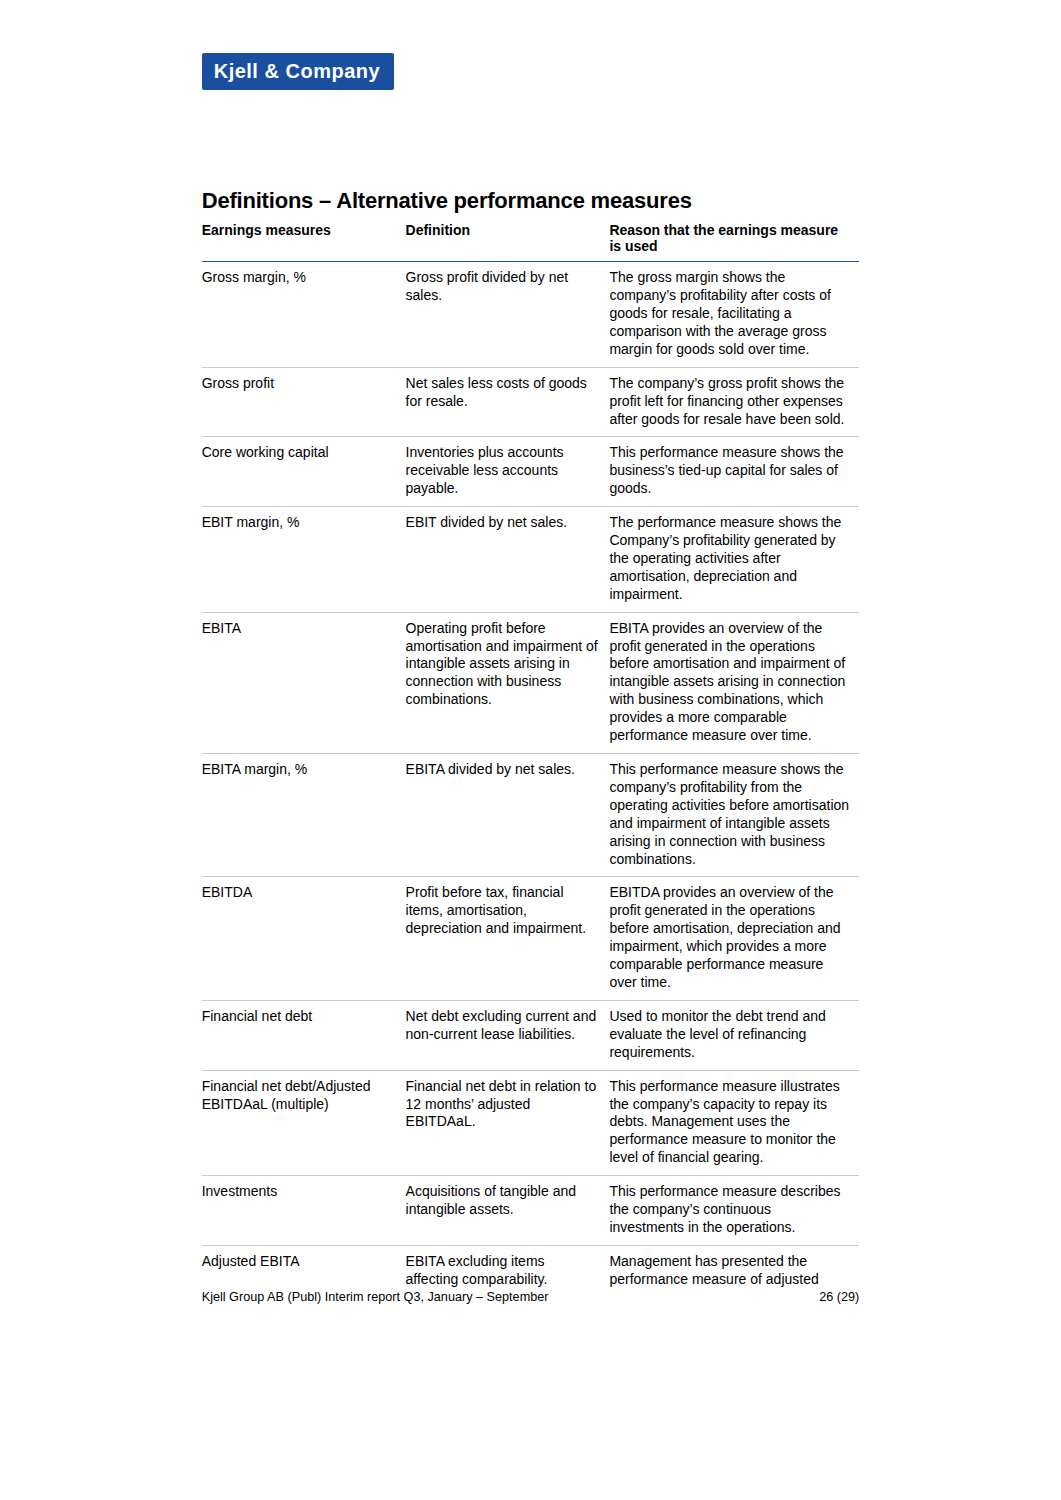Kjell & Company
Definitions – Alternative performance measures
| Earnings measures | Definition | Reason that the earnings measure is used |
| --- | --- | --- |
| Gross margin, % | Gross profit divided by net sales. | The gross margin shows the company’s profitability after costs of goods for resale, facilitating a comparison with the average gross margin for goods sold over time. |
| Gross profit | Net sales less costs of goods for resale. | The company’s gross profit shows the profit left for financing other expenses after goods for resale have been sold. |
| Core working capital | Inventories plus accounts receivable less accounts payable. | This performance measure shows the business’s tied-up capital for sales of goods. |
| EBIT margin, % | EBIT divided by net sales. | The performance measure shows the Company’s profitability generated by the operating activities after amortisation, depreciation and impairment. |
| EBITA | Operating profit before amortisation and impairment of intangible assets arising in connection with business combinations. | EBITA provides an overview of the profit generated in the operations before amortisation and impairment of intangible assets arising in connection with business combinations, which provides a more comparable performance measure over time. |
| EBITA margin, % | EBITA divided by net sales. | This performance measure shows the company’s profitability from the operating activities before amortisation and impairment of intangible assets arising in connection with business combinations. |
| EBITDA | Profit before tax, financial items, amortisation, depreciation and impairment. | EBITDA provides an overview of the profit generated in the operations before amortisation, depreciation and impairment, which provides a more comparable performance measure over time. |
| Financial net debt | Net debt excluding current and non-current lease liabilities. | Used to monitor the debt trend and evaluate the level of refinancing requirements. |
| Financial net debt/Adjusted EBITDAaL (multiple) | Financial net debt in relation to 12 months’ adjusted EBITDAaL. | This performance measure illustrates the company’s capacity to repay its debts. Management uses the performance measure to monitor the level of financial gearing. |
| Investments | Acquisitions of tangible and intangible assets. | This performance measure describes the company’s continuous investments in the operations. |
| Adjusted EBITA | EBITA excluding items affecting comparability. | Management has presented the performance measure of adjusted |
Kjell Group AB (Publ) Interim report Q3, January – September 26 (29)